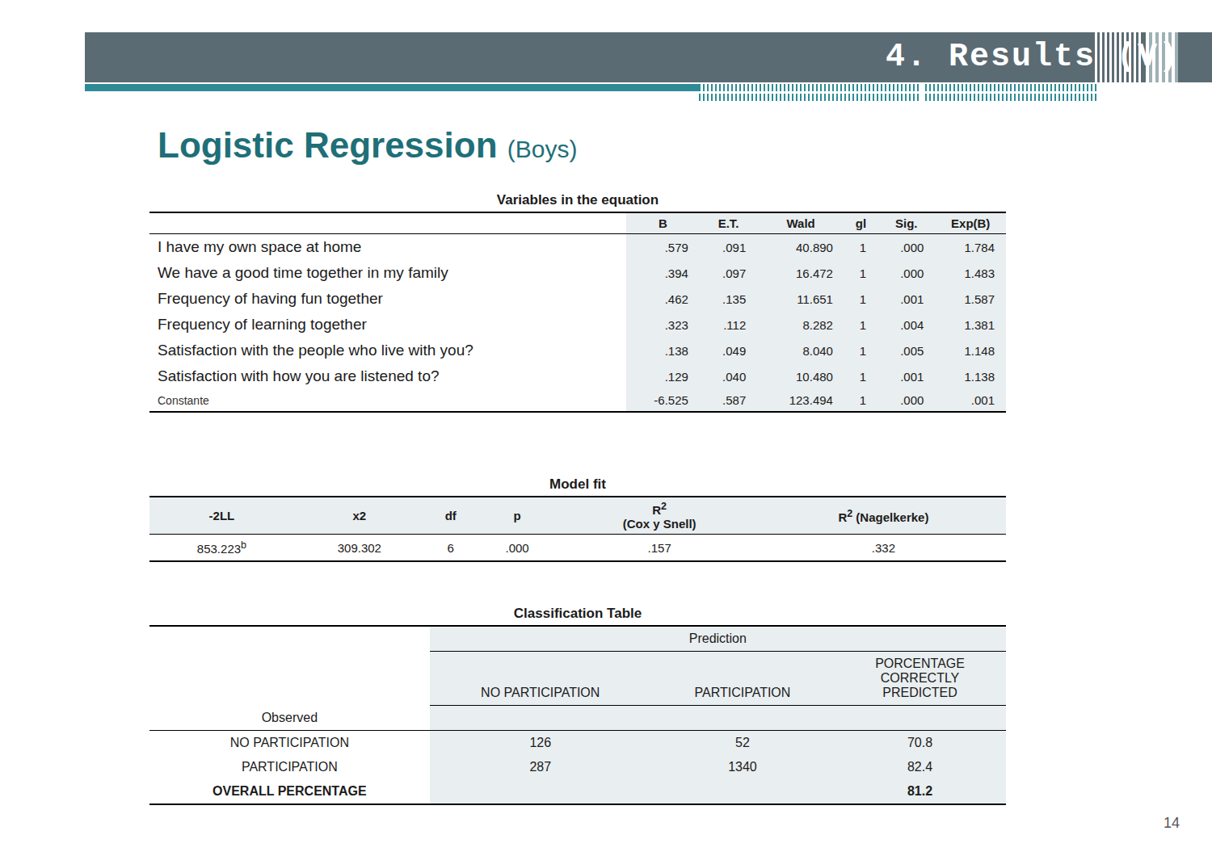4. Results (V)
Logistic Regression (Boys)
Variables in the equation
| | B | E.T. | Wald | gl | Sig. | Exp(B) |
| --- | --- | --- | --- | --- | --- | --- |
| I have my own space at home | .579 | .091 | 40.890 | 1 | .000 | 1.784 |
| We have a good time together in my family | .394 | .097 | 16.472 | 1 | .000 | 1.483 |
| Frequency of having fun together | .462 | .135 | 11.651 | 1 | .001 | 1.587 |
| Frequency of learning together | .323 | .112 | 8.282 | 1 | .004 | 1.381 |
| Satisfaction with the people who live with you? | .138 | .049 | 8.040 | 1 | .005 | 1.148 |
| Satisfaction with how you are listened to? | .129 | .040 | 10.480 | 1 | .001 | 1.138 |
| Constante | -6.525 | .587 | 123.494 | 1 | .000 | .001 |
Model fit
| -2LL | x2 | df | p | R 2 (Cox y Snell) | R 2 (Nagelkerke) |
| --- | --- | --- | --- | --- | --- |
| 853.223 b | 309.302 | 6 | .000 | .157 | .332 |
Classification Table
| | Prediction |
| --- | --- |
| NO PARTICIPATION | PARTICIPATION | PORCENTAGE CORRECTLY PREDICTED |
| Observed | | | |
| NO PARTICIPATION | 126 | 52 | 70.8 |
| PARTICIPATION | 287 | 1340 | 82.4 |
| OVERALL PERCENTAGE | | | 81.2 |
14